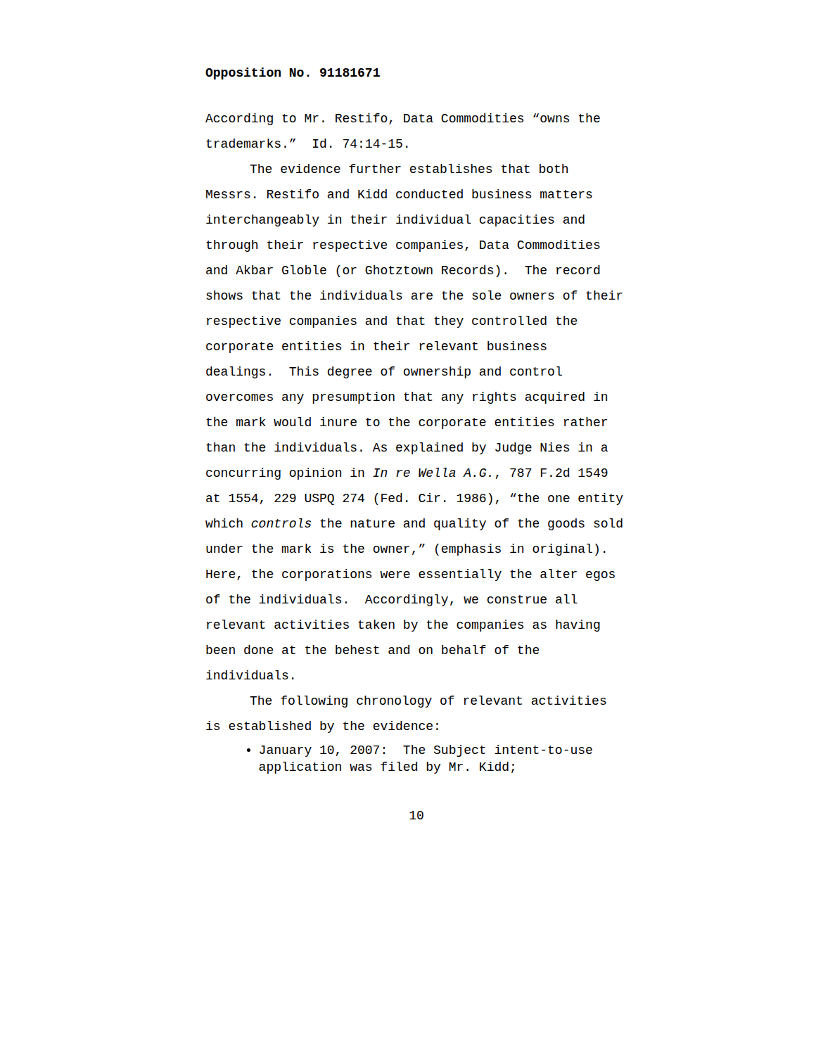Opposition No. 91181671
According to Mr. Restifo, Data Commodities “owns the trademarks.” Id. 74:14-15.
The evidence further establishes that both Messrs. Restifo and Kidd conducted business matters interchangeably in their individual capacities and through their respective companies, Data Commodities and Akbar Globle (or Ghotztown Records). The record shows that the individuals are the sole owners of their respective companies and that they controlled the corporate entities in their relevant business dealings. This degree of ownership and control overcomes any presumption that any rights acquired in the mark would inure to the corporate entities rather than the individuals. As explained by Judge Nies in a concurring opinion in In re Wella A.G., 787 F.2d 1549 at 1554, 229 USPQ 274 (Fed. Cir. 1986), “the one entity which controls the nature and quality of the goods sold under the mark is the owner,” (emphasis in original). Here, the corporations were essentially the alter egos of the individuals. Accordingly, we construe all relevant activities taken by the companies as having been done at the behest and on behalf of the individuals.
The following chronology of relevant activities is established by the evidence:
January 10, 2007: The Subject intent-to-use application was filed by Mr. Kidd;
10